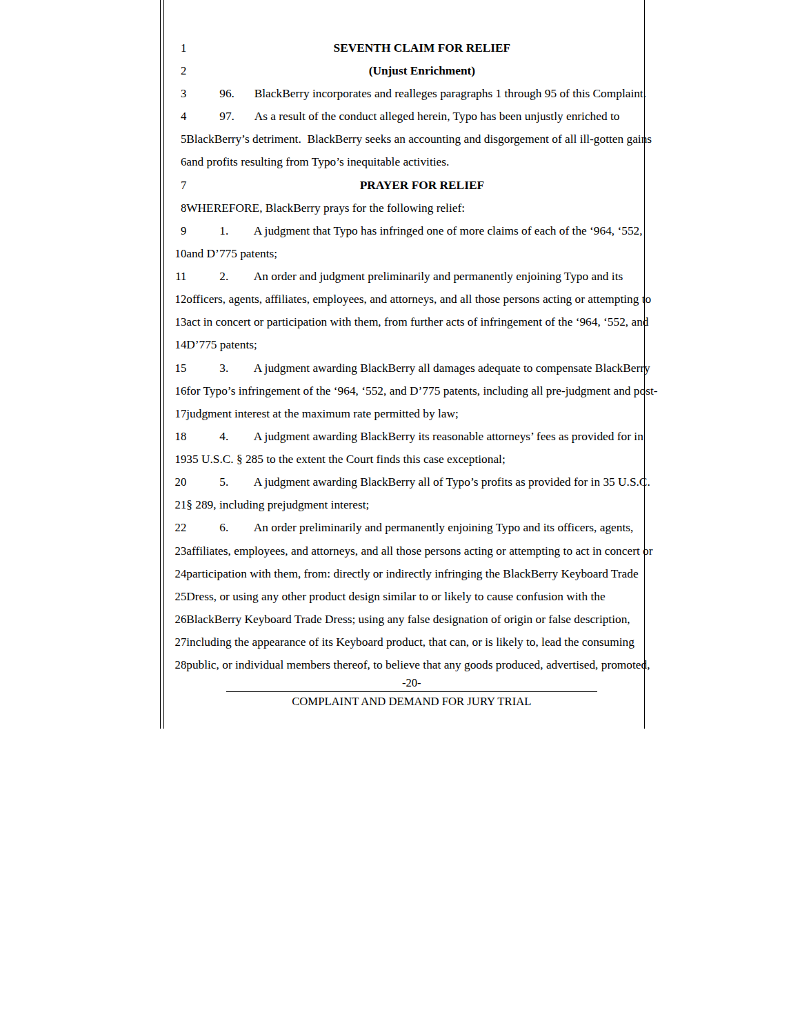| 1 | SEVENTH CLAIM FOR RELIEF |
| 2 | (Unjust Enrichment) |
| 3 | 96. BlackBerry incorporates and realleges paragraphs 1 through 95 of this Complaint. |
| 4 | 97. As a result of the conduct alleged herein, Typo has been unjustly enriched to |
| 5 | BlackBerry’s detriment. BlackBerry seeks an accounting and disgorgement of all ill-gotten gains |
| 6 | and profits resulting from Typo’s inequitable activities. |
| 7 | PRAYER FOR RELIEF |
| 8 | WHEREFORE, BlackBerry prays for the following relief: |
| 9 | 1. A judgment that Typo has infringed one of more claims of each of the ‘964, ‘552, |
| 10 | and D’775 patents; |
| 11 | 2. An order and judgment preliminarily and permanently enjoining Typo and its |
| 12 | officers, agents, affiliates, employees, and attorneys, and all those persons acting or attempting to |
| 13 | act in concert or participation with them, from further acts of infringement of the ‘964, ‘552, and |
| 14 | D’775 patents; |
| 15 | 3. A judgment awarding BlackBerry all damages adequate to compensate BlackBerry |
| 16 | for Typo’s infringement of the ‘964, ‘552, and D’775 patents, including all pre-judgment and post- |
| 17 | judgment interest at the maximum rate permitted by law; |
| 18 | 4. A judgment awarding BlackBerry its reasonable attorneys’ fees as provided for in |
| 19 | 35 U.S.C. § 285 to the extent the Court finds this case exceptional; |
| 20 | 5. A judgment awarding BlackBerry all of Typo’s profits as provided for in 35 U.S.C. |
| 21 | § 289, including prejudgment interest; |
| 22 | 6. An order preliminarily and permanently enjoining Typo and its officers, agents, |
| 23 | affiliates, employees, and attorneys, and all those persons acting or attempting to act in concert or |
| 24 | participation with them, from: directly or indirectly infringing the BlackBerry Keyboard Trade |
| 25 | Dress, or using any other product design similar to or likely to cause confusion with the |
| 26 | BlackBerry Keyboard Trade Dress; using any false designation of origin or false description, |
| 27 | including the appearance of its Keyboard product, that can, or is likely to, lead the consuming |
| 28 | public, or individual members thereof, to believe that any goods produced, advertised, promoted, |
-20-
COMPLAINT AND DEMAND FOR JURY TRIAL